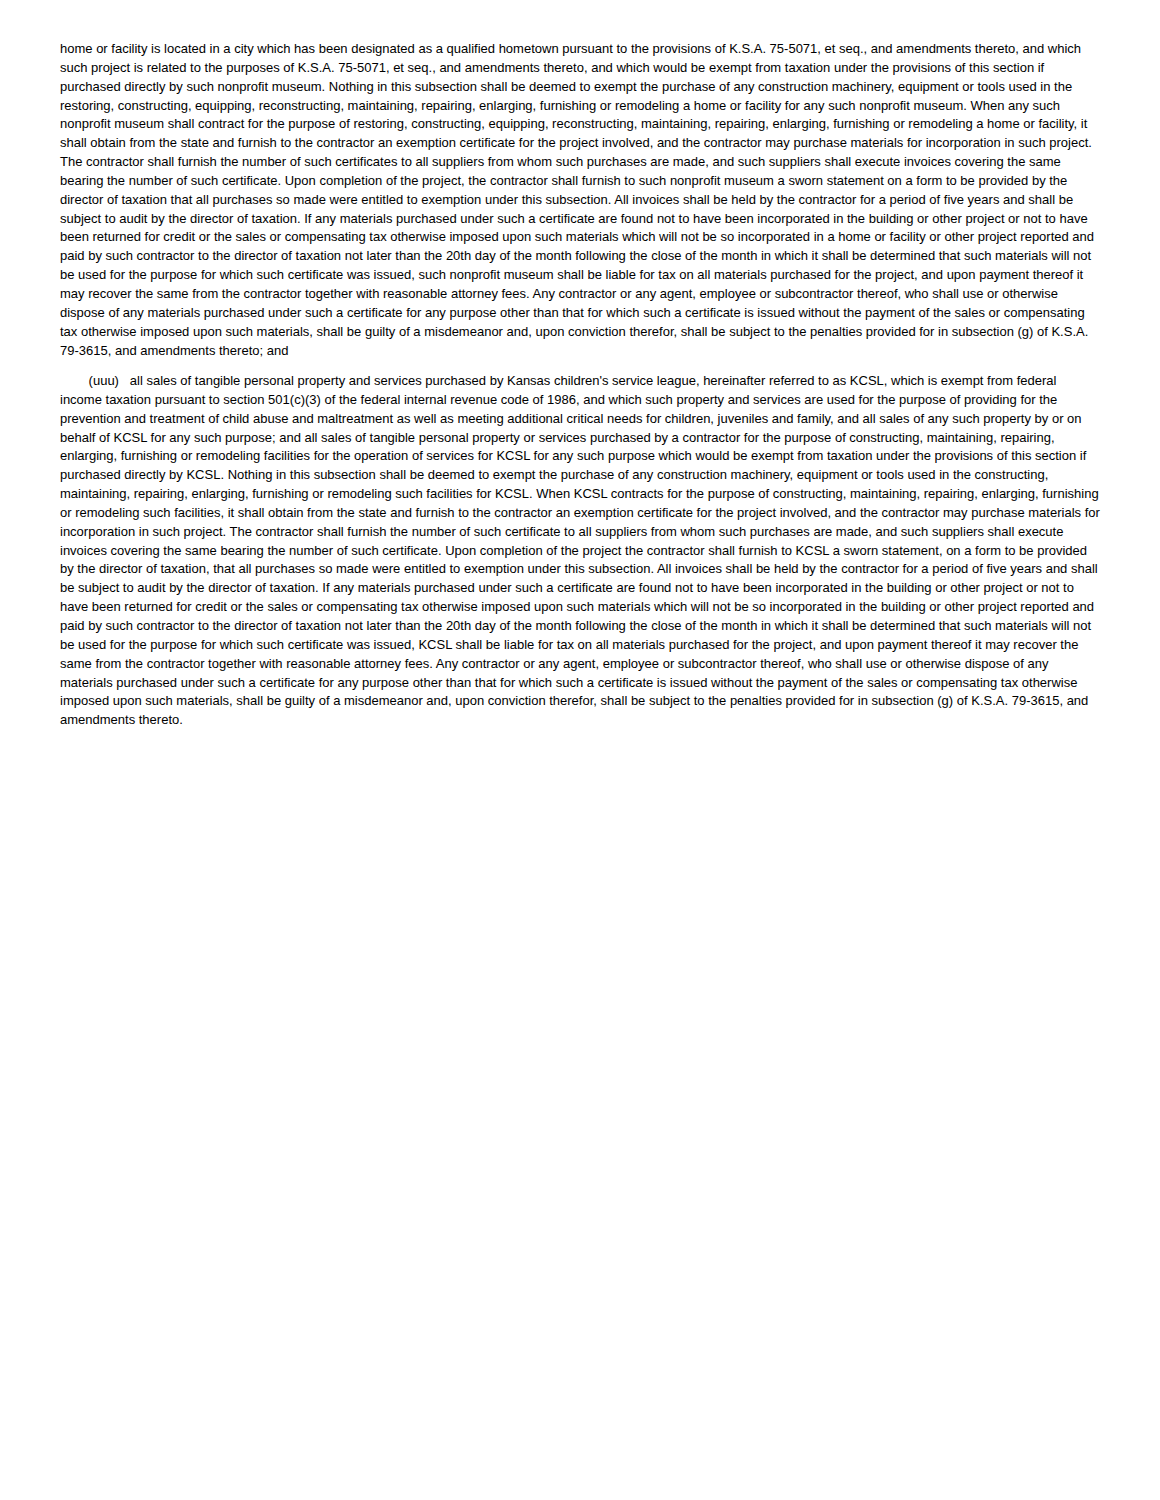home or facility is located in a city which has been designated as a qualified hometown pursuant to the provisions of K.S.A. 75-5071, et seq., and amendments thereto, and which such project is related to the purposes of K.S.A. 75-5071, et seq., and amendments thereto, and which would be exempt from taxation under the provisions of this section if purchased directly by such nonprofit museum. Nothing in this subsection shall be deemed to exempt the purchase of any construction machinery, equipment or tools used in the restoring, constructing, equipping, reconstructing, maintaining, repairing, enlarging, furnishing or remodeling a home or facility for any such nonprofit museum. When any such nonprofit museum shall contract for the purpose of restoring, constructing, equipping, reconstructing, maintaining, repairing, enlarging, furnishing or remodeling a home or facility, it shall obtain from the state and furnish to the contractor an exemption certificate for the project involved, and the contractor may purchase materials for incorporation in such project. The contractor shall furnish the number of such certificates to all suppliers from whom such purchases are made, and such suppliers shall execute invoices covering the same bearing the number of such certificate. Upon completion of the project, the contractor shall furnish to such nonprofit museum a sworn statement on a form to be provided by the director of taxation that all purchases so made were entitled to exemption under this subsection. All invoices shall be held by the contractor for a period of five years and shall be subject to audit by the director of taxation. If any materials purchased under such a certificate are found not to have been incorporated in the building or other project or not to have been returned for credit or the sales or compensating tax otherwise imposed upon such materials which will not be so incorporated in a home or facility or other project reported and paid by such contractor to the director of taxation not later than the 20th day of the month following the close of the month in which it shall be determined that such materials will not be used for the purpose for which such certificate was issued, such nonprofit museum shall be liable for tax on all materials purchased for the project, and upon payment thereof it may recover the same from the contractor together with reasonable attorney fees. Any contractor or any agent, employee or subcontractor thereof, who shall use or otherwise dispose of any materials purchased under such a certificate for any purpose other than that for which such a certificate is issued without the payment of the sales or compensating tax otherwise imposed upon such materials, shall be guilty of a misdemeanor and, upon conviction therefor, shall be subject to the penalties provided for in subsection (g) of K.S.A. 79-3615, and amendments thereto; and
(uuu) all sales of tangible personal property and services purchased by Kansas children's service league, hereinafter referred to as KCSL, which is exempt from federal income taxation pursuant to section 501(c)(3) of the federal internal revenue code of 1986, and which such property and services are used for the purpose of providing for the prevention and treatment of child abuse and maltreatment as well as meeting additional critical needs for children, juveniles and family, and all sales of any such property by or on behalf of KCSL for any such purpose; and all sales of tangible personal property or services purchased by a contractor for the purpose of constructing, maintaining, repairing, enlarging, furnishing or remodeling facilities for the operation of services for KCSL for any such purpose which would be exempt from taxation under the provisions of this section if purchased directly by KCSL. Nothing in this subsection shall be deemed to exempt the purchase of any construction machinery, equipment or tools used in the constructing, maintaining, repairing, enlarging, furnishing or remodeling such facilities for KCSL. When KCSL contracts for the purpose of constructing, maintaining, repairing, enlarging, furnishing or remodeling such facilities, it shall obtain from the state and furnish to the contractor an exemption certificate for the project involved, and the contractor may purchase materials for incorporation in such project. The contractor shall furnish the number of such certificate to all suppliers from whom such purchases are made, and such suppliers shall execute invoices covering the same bearing the number of such certificate. Upon completion of the project the contractor shall furnish to KCSL a sworn statement, on a form to be provided by the director of taxation, that all purchases so made were entitled to exemption under this subsection. All invoices shall be held by the contractor for a period of five years and shall be subject to audit by the director of taxation. If any materials purchased under such a certificate are found not to have been incorporated in the building or other project or not to have been returned for credit or the sales or compensating tax otherwise imposed upon such materials which will not be so incorporated in the building or other project reported and paid by such contractor to the director of taxation not later than the 20th day of the month following the close of the month in which it shall be determined that such materials will not be used for the purpose for which such certificate was issued, KCSL shall be liable for tax on all materials purchased for the project, and upon payment thereof it may recover the same from the contractor together with reasonable attorney fees. Any contractor or any agent, employee or subcontractor thereof, who shall use or otherwise dispose of any materials purchased under such a certificate for any purpose other than that for which such a certificate is issued without the payment of the sales or compensating tax otherwise imposed upon such materials, shall be guilty of a misdemeanor and, upon conviction therefor, shall be subject to the penalties provided for in subsection (g) of K.S.A. 79-3615, and amendments thereto.